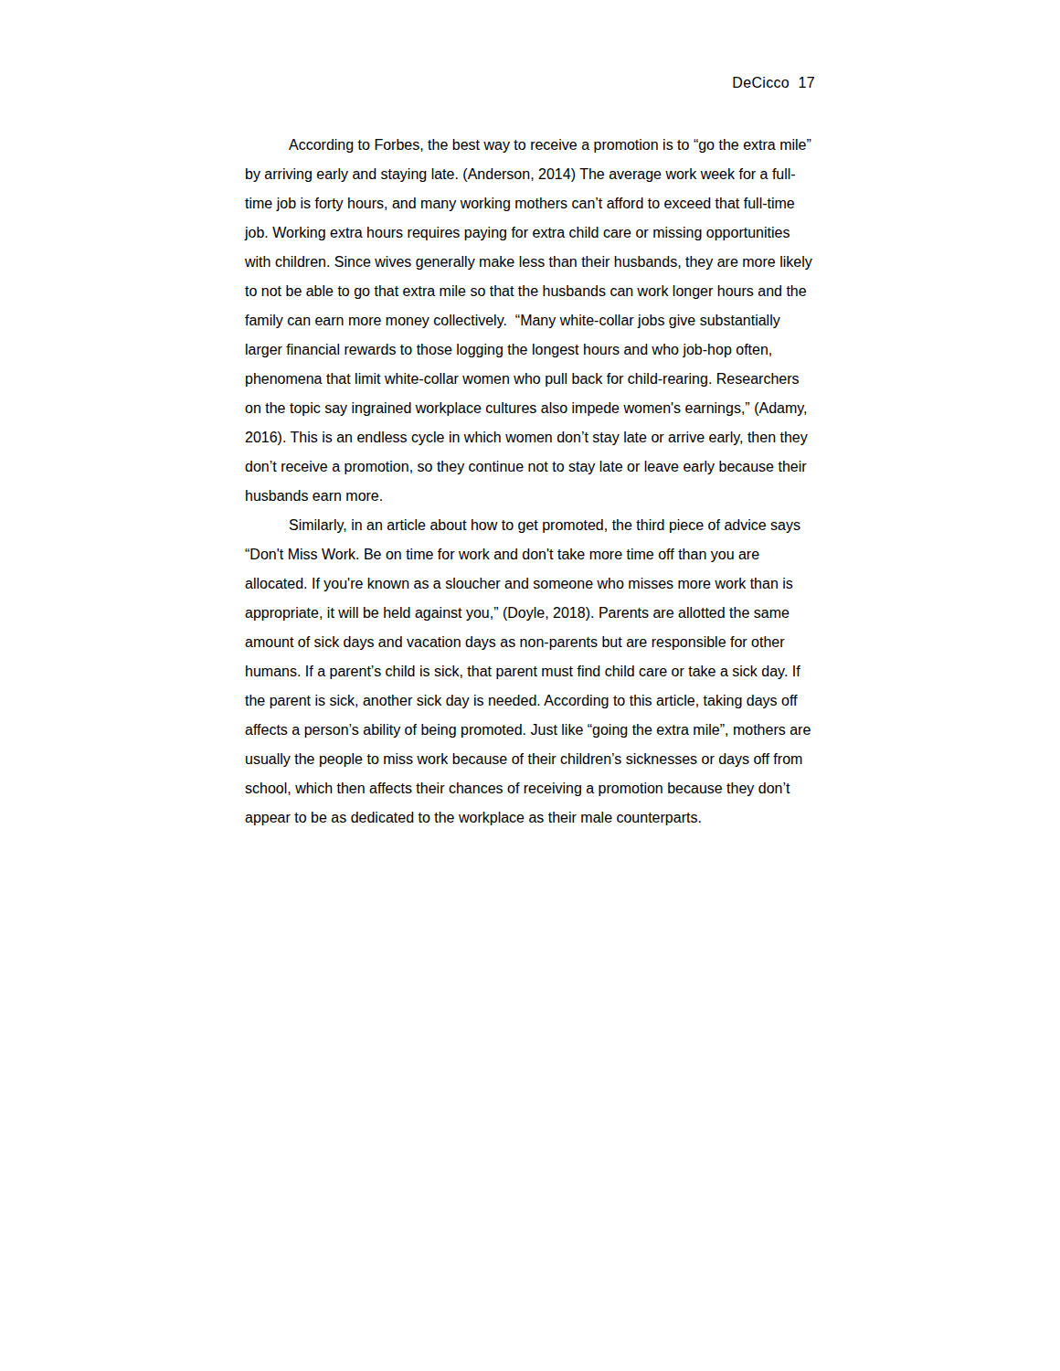DeCicco 17
According to Forbes, the best way to receive a promotion is to “go the extra mile” by arriving early and staying late. (Anderson, 2014) The average work week for a full-time job is forty hours, and many working mothers can’t afford to exceed that full-time job. Working extra hours requires paying for extra child care or missing opportunities with children. Since wives generally make less than their husbands, they are more likely to not be able to go that extra mile so that the husbands can work longer hours and the family can earn more money collectively. “Many white-collar jobs give substantially larger financial rewards to those logging the longest hours and who job-hop often, phenomena that limit white-collar women who pull back for child-rearing. Researchers on the topic say ingrained workplace cultures also impede women's earnings,” (Adamy, 2016). This is an endless cycle in which women don’t stay late or arrive early, then they don’t receive a promotion, so they continue not to stay late or leave early because their husbands earn more.
Similarly, in an article about how to get promoted, the third piece of advice says “Don't Miss Work. Be on time for work and don't take more time off than you are allocated. If you're known as a sloucher and someone who misses more work than is appropriate, it will be held against you,” (Doyle, 2018). Parents are allotted the same amount of sick days and vacation days as non-parents but are responsible for other humans. If a parent’s child is sick, that parent must find child care or take a sick day. If the parent is sick, another sick day is needed. According to this article, taking days off affects a person’s ability of being promoted. Just like “going the extra mile”, mothers are usually the people to miss work because of their children’s sicknesses or days off from school, which then affects their chances of receiving a promotion because they don’t appear to be as dedicated to the workplace as their male counterparts.